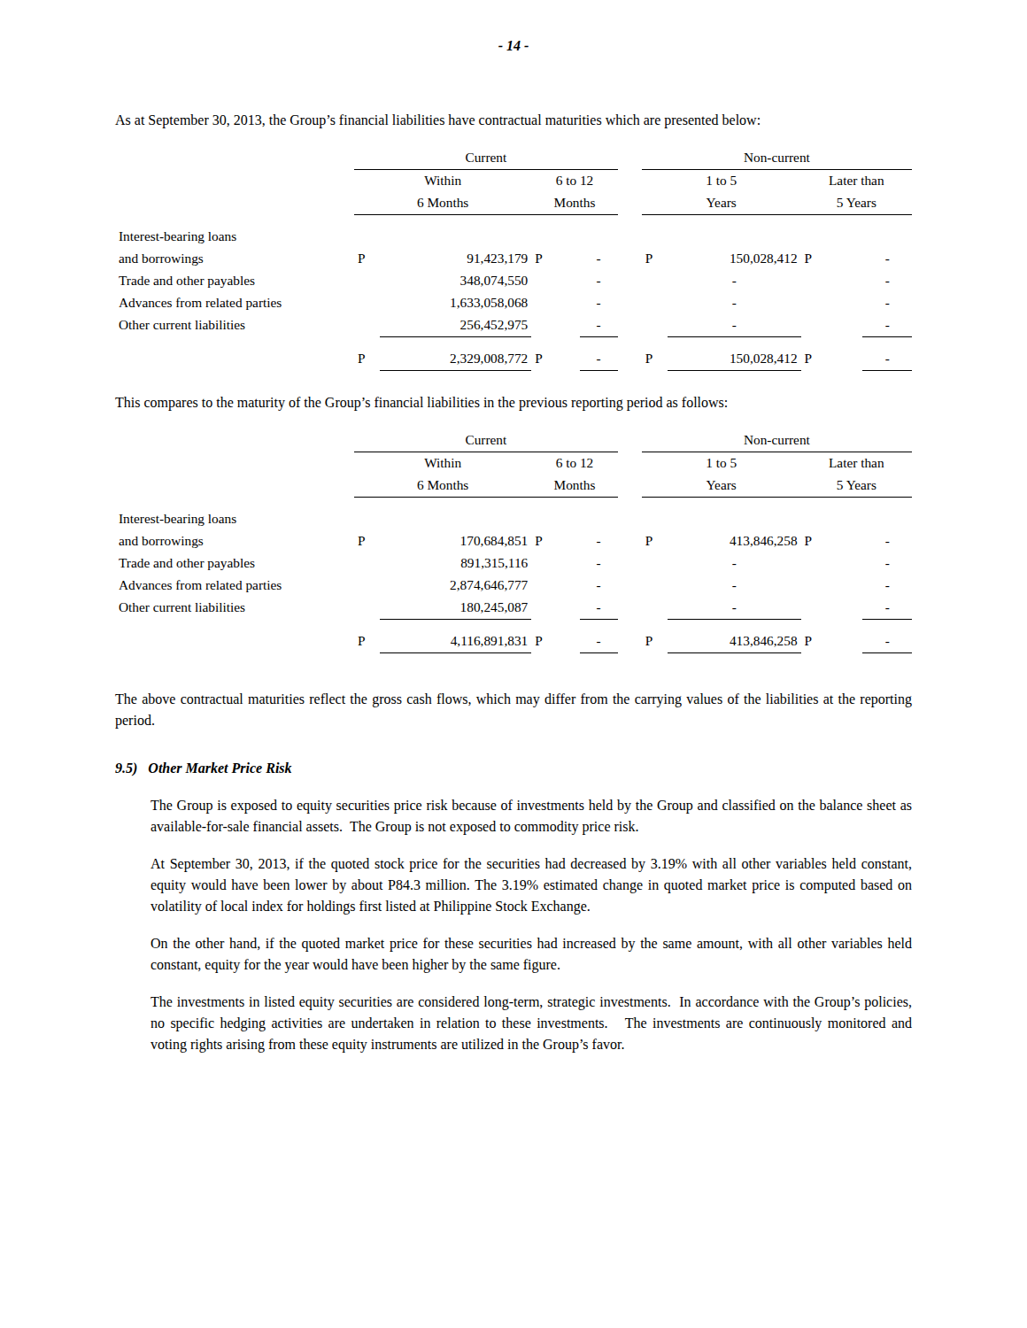- 14 -
As at September 30, 2013, the Group’s financial liabilities have contractual maturities which are presented below:
| | Current | | Non-current |
| | Within | 6 to 12 | | 1 to 5 | Later than |
| | 6 Months | Months | | Years | 5 Years |
| Interest-bearing loans | |
| and borrowings | P | 91,423,179 | P | - | | P | 150,028,412 | P | - |
| Trade and other payables | | 348,074,550 | | - | | | - | | - |
| Advances from related parties | | 1,633,058,068 | | - | | | - | | - |
| Other current liabilities | | 256,452,975 | | - | | | - | | - |
| | P | 2,329,008,772 | P | - | | P | 150,028,412 | P | - |
This compares to the maturity of the Group’s financial liabilities in the previous reporting period as follows:
| | Current | | Non-current |
| | Within | 6 to 12 | | 1 to 5 | Later than |
| | 6 Months | Months | | Years | 5 Years |
| Interest-bearing loans | |
| and borrowings | P | 170,684,851 | P | - | | P | 413,846,258 | P | - |
| Trade and other payables | | 891,315,116 | | - | | | - | | - |
| Advances from related parties | | 2,874,646,777 | | - | | | - | | - |
| Other current liabilities | | 180,245,087 | | - | | | - | | - |
| | P | 4,116,891,831 | P | - | | P | 413,846,258 | P | - |
The above contractual maturities reflect the gross cash flows, which may differ from the carrying values of the liabilities at the reporting period.
9.5) Other Market Price Risk
The Group is exposed to equity securities price risk because of investments held by the Group and classified on the balance sheet as available-for-sale financial assets. The Group is not exposed to commodity price risk.
At September 30, 2013, if the quoted stock price for the securities had decreased by 3.19% with all other variables held constant, equity would have been lower by about P84.3 million. The 3.19% estimated change in quoted market price is computed based on volatility of local index for holdings first listed at Philippine Stock Exchange.
On the other hand, if the quoted market price for these securities had increased by the same amount, with all other variables held constant, equity for the year would have been higher by the same figure.
The investments in listed equity securities are considered long-term, strategic investments. In accordance with the Group’s policies, no specific hedging activities are undertaken in relation to these investments. The investments are continuously monitored and voting rights arising from these equity instruments are utilized in the Group’s favor.